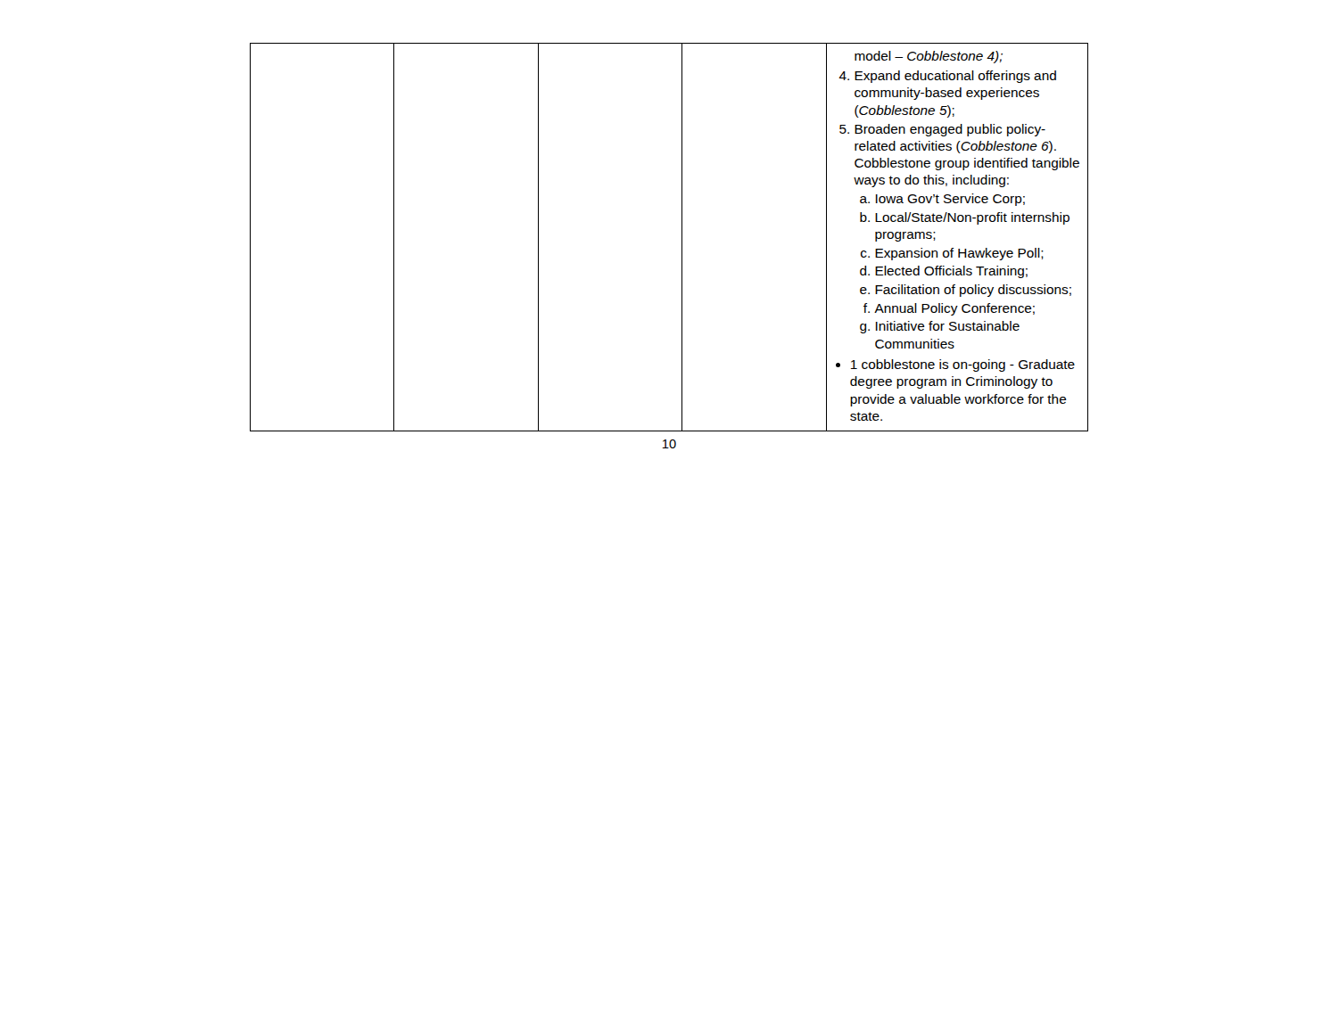| | | | | model – Cobblestone 4); Expand educational offerings and community-based experiences ( Cobblestone 5 ); Broaden engaged public policy-related activities ( Cobblestone 6 ). Cobblestone group identified tangible ways to do this, including: Iowa Gov’t Service Corp; Local/State/Non-profit internship programs; Expansion of Hawkeye Poll; Elected Officials Training; Facilitation of policy discussions; Annual Policy Conference; Initiative for Sustainable Communities 1 cobblestone is on-going - Graduate degree program in Criminology to provide a valuable workforce for the state. |
10